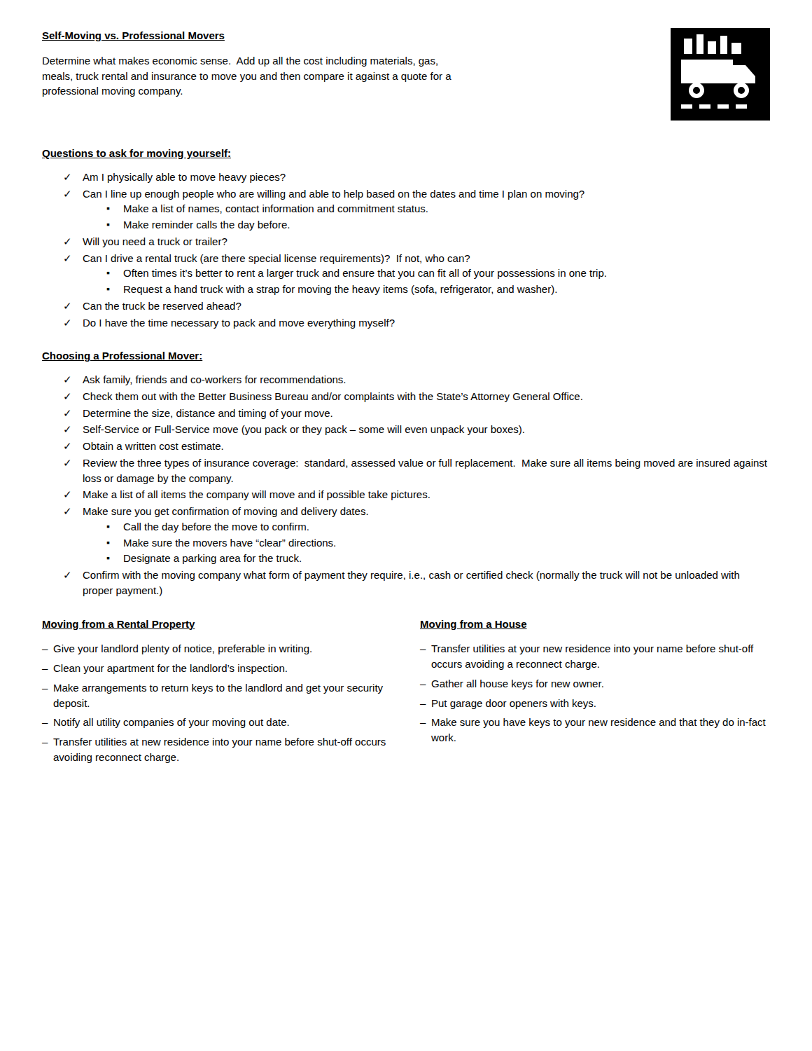Self-Moving vs. Professional Movers
Determine what makes economic sense. Add up all the cost including materials, gas, meals, truck rental and insurance to move you and then compare it against a quote for a professional moving company.
Questions to ask for moving yourself:
Am I physically able to move heavy pieces?
Can I line up enough people who are willing and able to help based on the dates and time I plan on moving?
Make a list of names, contact information and commitment status.
Make reminder calls the day before.
Will you need a truck or trailer?
Can I drive a rental truck (are there special license requirements)? If not, who can?
Often times it’s better to rent a larger truck and ensure that you can fit all of your possessions in one trip.
Request a hand truck with a strap for moving the heavy items (sofa, refrigerator, and washer).
Can the truck be reserved ahead?
Do I have the time necessary to pack and move everything myself?
Choosing a Professional Mover:
Ask family, friends and co-workers for recommendations.
Check them out with the Better Business Bureau and/or complaints with the State’s Attorney General Office.
Determine the size, distance and timing of your move.
Self-Service or Full-Service move (you pack or they pack – some will even unpack your boxes).
Obtain a written cost estimate.
Review the three types of insurance coverage: standard, assessed value or full replacement. Make sure all items being moved are insured against loss or damage by the company.
Make a list of all items the company will move and if possible take pictures.
Make sure you get confirmation of moving and delivery dates.
Call the day before the move to confirm.
Make sure the movers have “clear” directions.
Designate a parking area for the truck.
Confirm with the moving company what form of payment they require, i.e., cash or certified check (normally the truck will not be unloaded with proper payment.)
Moving from a Rental Property
Give your landlord plenty of notice, preferable in writing.
Clean your apartment for the landlord’s inspection.
Make arrangements to return keys to the landlord and get your security deposit.
Notify all utility companies of your moving out date.
Transfer utilities at new residence into your name before shut-off occurs avoiding reconnect charge.
Moving from a House
Transfer utilities at your new residence into your name before shut-off occurs avoiding a reconnect charge.
Gather all house keys for new owner.
Put garage door openers with keys.
Make sure you have keys to your new residence and that they do in-fact work.